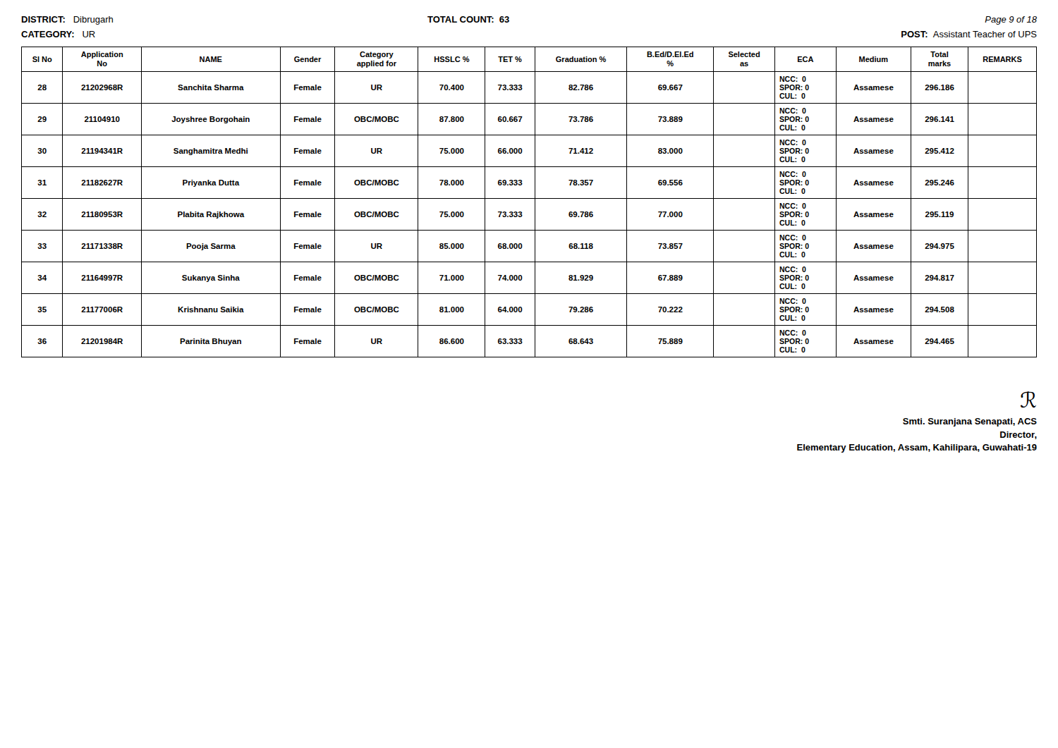DISTRICT: Dibrugarh
TOTAL COUNT: 63
Page 9 of 18
CATEGORY: UR
POST: Assistant Teacher of UPS
| Sl No | Application No | NAME | Gender | Category applied for | HSSLC % | TET % | Graduation % | B.Ed/D.El.Ed % | Selected as | ECA | Medium | Total marks | REMARKS |
| --- | --- | --- | --- | --- | --- | --- | --- | --- | --- | --- | --- | --- | --- |
| 28 | 21202968R | Sanchita Sharma | Female | UR | 70.400 | 73.333 | 82.786 | 69.667 | | NCC: 0 SPOR: 0 CUL: 0 | Assamese | 296.186 | |
| 29 | 21104910 | Joyshree Borgohain | Female | OBC/MOBC | 87.800 | 60.667 | 73.786 | 73.889 | | NCC: 0 SPOR: 0 CUL: 0 | Assamese | 296.141 | |
| 30 | 21194341R | Sanghamitra Medhi | Female | UR | 75.000 | 66.000 | 71.412 | 83.000 | | NCC: 0 SPOR: 0 CUL: 0 | Assamese | 295.412 | |
| 31 | 21182627R | Priyanka Dutta | Female | OBC/MOBC | 78.000 | 69.333 | 78.357 | 69.556 | | NCC: 0 SPOR: 0 CUL: 0 | Assamese | 295.246 | |
| 32 | 21180953R | Plabita Rajkhowa | Female | OBC/MOBC | 75.000 | 73.333 | 69.786 | 77.000 | | NCC: 0 SPOR: 0 CUL: 0 | Assamese | 295.119 | |
| 33 | 21171338R | Pooja Sarma | Female | UR | 85.000 | 68.000 | 68.118 | 73.857 | | NCC: 0 SPOR: 0 CUL: 0 | Assamese | 294.975 | |
| 34 | 21164997R | Sukanya Sinha | Female | OBC/MOBC | 71.000 | 74.000 | 81.929 | 67.889 | | NCC: 0 SPOR: 0 CUL: 0 | Assamese | 294.817 | |
| 35 | 21177006R | Krishnanu Saikia | Female | OBC/MOBC | 81.000 | 64.000 | 79.286 | 70.222 | | NCC: 0 SPOR: 0 CUL: 0 | Assamese | 294.508 | |
| 36 | 21201984R | Parinita Bhuyan | Female | UR | 86.600 | 63.333 | 68.643 | 75.889 | | NCC: 0 SPOR: 0 CUL: 0 | Assamese | 294.465 | |
ℛ
Smti. Suranjana Senapati, ACS
Director,
Elementary Education, Assam, Kahilipara, Guwahati-19